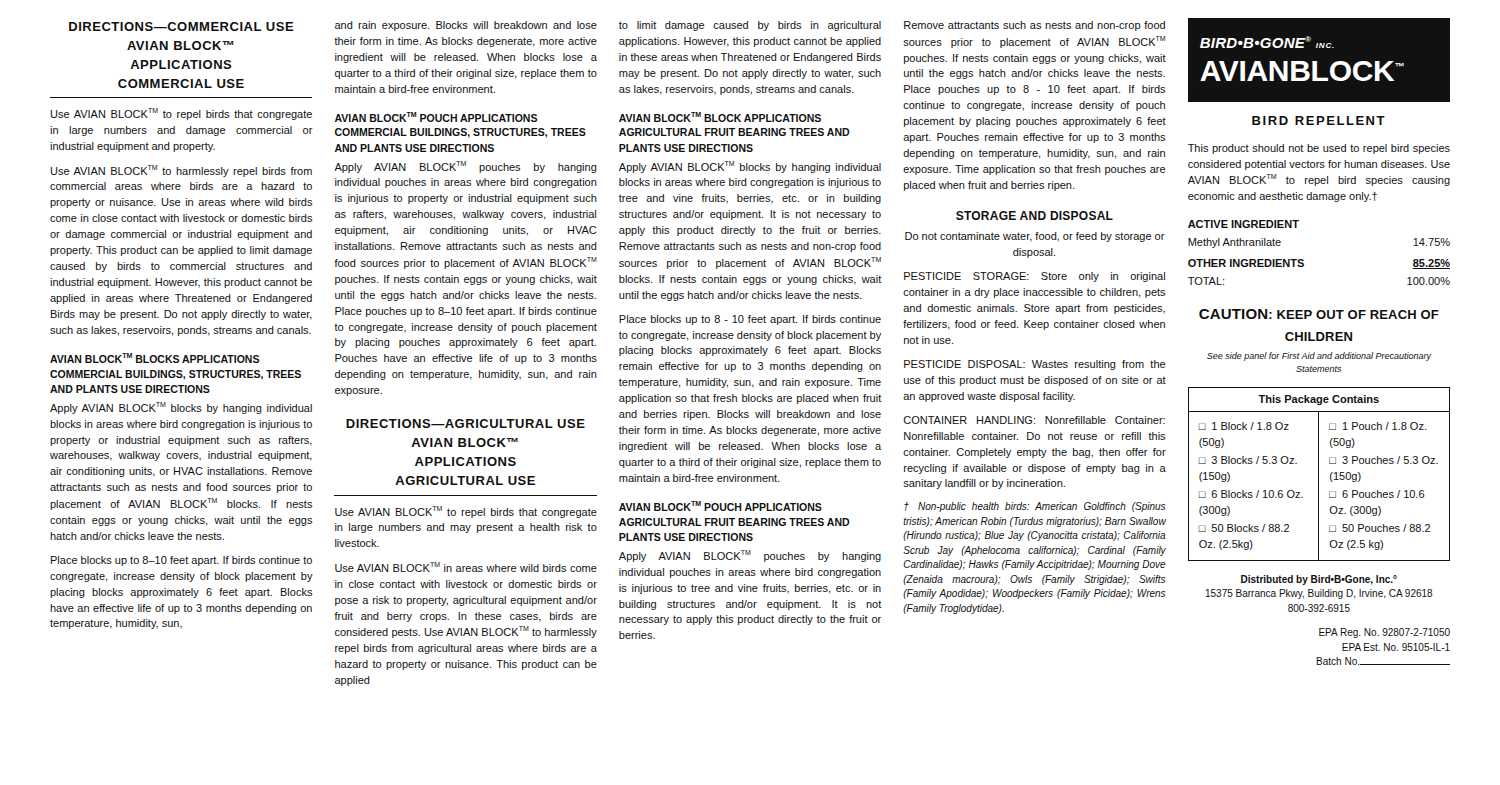Directions—Commercial Use
AVIAN BLOCK™
Applications
Commercial Use
Use AVIAN BLOCKTM to repel birds that congregate in large numbers and damage commercial or industrial equipment and property.
Use AVIAN BLOCKTM to harmlessly repel birds from commercial areas where birds are a hazard to property or nuisance. Use in areas where wild birds come in close contact with livestock or domestic birds or damage commercial or industrial equipment and property. This product can be applied to limit damage caused by birds to commercial structures and industrial equipment. However, this product cannot be applied in areas where Threatened or Endangered Birds may be present. Do not apply directly to water, such as lakes, reservoirs, ponds, streams and canals.
AVIAN BLOCKTM Blocks Applications Commercial Buildings, Structures, Trees and Plants Use Directions
Apply AVIAN BLOCKTM blocks by hanging individual blocks in areas where bird congregation is injurious to property or industrial equipment such as rafters, warehouses, walkway covers, industrial equipment, air conditioning units, or HVAC installations. Remove attractants such as nests and food sources prior to placement of AVIAN BLOCKTM blocks. If nests contain eggs or young chicks, wait until the eggs hatch and/or chicks leave the nests.
Place blocks up to 8–10 feet apart. If birds continue to congregate, increase density of block placement by placing blocks approximately 6 feet apart. Blocks have an effective life of up to 3 months depending on temperature, humidity, sun,
and rain exposure. Blocks will breakdown and lose their form in time. As blocks degenerate, more active ingredient will be released. When blocks lose a quarter to a third of their original size, replace them to maintain a bird-free environment.
AVIAN BLOCKTM Pouch Applications Commercial Buildings, Structures, Trees and Plants Use Directions
Apply AVIAN BLOCKTM pouches by hanging individual pouches in areas where bird congregation is injurious to property or industrial equipment such as rafters, warehouses, walkway covers, industrial equipment, air conditioning units, or HVAC installations. Remove attractants such as nests and food sources prior to placement of AVIAN BLOCKTM pouches. If nests contain eggs or young chicks, wait until the eggs hatch and/or chicks leave the nests. Place pouches up to 8–10 feet apart. If birds continue to congregate, increase density of pouch placement by placing pouches approximately 6 feet apart. Pouches have an effective life of up to 3 months depending on temperature, humidity, sun, and rain exposure.
Directions—Agricultural Use
AVIAN BLOCK™
Applications
Agricultural Use
Use AVIAN BLOCKTM to repel birds that congregate in large numbers and may present a health risk to livestock.
Use AVIAN BLOCKTM in areas where wild birds come in close contact with livestock or domestic birds or pose a risk to property, agricultural equipment and/or fruit and berry crops. In these cases, birds are considered pests. Use AVIAN BLOCKTM to harmlessly repel birds from agricultural areas where birds are a hazard to property or nuisance. This product can be applied
to limit damage caused by birds in agricultural applications. However, this product cannot be applied in these areas when Threatened or Endangered Birds may be present. Do not apply directly to water, such as lakes, reservoirs, ponds, streams and canals.
AVIAN BLOCKTM Block Applications Agricultural Fruit Bearing Trees and Plants Use Directions
Apply AVIAN BLOCKTM blocks by hanging individual blocks in areas where bird congregation is injurious to tree and vine fruits, berries, etc. or in building structures and/or equipment. It is not necessary to apply this product directly to the fruit or berries. Remove attractants such as nests and non-crop food sources prior to placement of AVIAN BLOCKTM blocks. If nests contain eggs or young chicks, wait until the eggs hatch and/or chicks leave the nests.
Place blocks up to 8 - 10 feet apart. If birds continue to congregate, increase density of block placement by placing blocks approximately 6 feet apart. Blocks remain effective for up to 3 months depending on temperature, humidity, sun, and rain exposure. Time application so that fresh blocks are placed when fruit and berries ripen. Blocks will breakdown and lose their form in time. As blocks degenerate, more active ingredient will be released. When blocks lose a quarter to a third of their original size, replace them to maintain a bird-free environment.
AVIAN BLOCKTM Pouch Applications Agricultural Fruit Bearing Trees and Plants Use Directions
Apply AVIAN BLOCKTM pouches by hanging individual pouches in areas where bird congregation is injurious to tree and vine fruits, berries, etc. or in building structures and/or equipment. It is not necessary to apply this product directly to the fruit or berries.
Remove attractants such as nests and non-crop food sources prior to placement of AVIAN BLOCKTM pouches. If nests contain eggs or young chicks, wait until the eggs hatch and/or chicks leave the nests. Place pouches up to 8 - 10 feet apart. If birds continue to congregate, increase density of pouch placement by placing pouches approximately 6 feet apart. Pouches remain effective for up to 3 months depending on temperature, humidity, sun, and rain exposure. Time application so that fresh pouches are placed when fruit and berries ripen.
Storage and Disposal
Do not contaminate water, food, or feed by storage or disposal.
PESTICIDE STORAGE: Store only in original container in a dry place inaccessible to children, pets and domestic animals. Store apart from pesticides, fertilizers, food or feed. Keep container closed when not in use.
PESTICIDE DISPOSAL: Wastes resulting from the use of this product must be disposed of on site or at an approved waste disposal facility.
CONTAINER HANDLING: Nonrefillable Container: Nonrefillable container. Do not reuse or refill this container. Completely empty the bag, then offer for recycling if available or dispose of empty bag in a sanitary landfill or by incineration.
† Non-public health birds: American Goldfinch (Spinus tristis); American Robin (Turdus migratorius); Barn Swallow (Hirundo rustica); Blue Jay (Cyanocitta cristata); California Scrub Jay (Aphelocoma californica); Cardinal (Family Cardinalidae); Hawks (Family Accipitridae); Mourning Dove (Zenaida macroura); Owls (Family Strigidae); Swifts (Family Apodidae); Woodpeckers (Family Picidae); Wrens (Family Troglodytidae).
BIRD•B•GONE® INC.
AVIANBLOCK™
Bird Repellent
This product should not be used to repel bird species considered potential vectors for human diseases. Use AVIAN BLOCKTM to repel bird species causing economic and aesthetic damage only.†
| Active Ingredient |
| Methyl Anthranilate | 14.75% |
| Other Ingredients | 85.25% |
| TOTAL: | 100.00% |
Caution: Keep Out of Reach of Children
See side panel for First Aid and additional Precautionary Statements
This Package Contains
1 Block / 1.8 Oz (50g)
3 Blocks / 5.3 Oz. (150g)
6 Blocks / 10.6 Oz. (300g)
50 Blocks / 88.2 Oz. (2.5kg)
1 Pouch / 1.8 Oz. (50g)
3 Pouches / 5.3 Oz. (150g)
6 Pouches / 10.6 Oz. (300g)
50 Pouches / 88.2 Oz (2.5 kg)
Distributed by Bird•B•Gone, Inc.°
15375 Barranca Pkwy, Building D, Irvine, CA 92618
800-392-6915
EPA Reg. No. 92807-2-71050
EPA Est. No. 95105-IL-1
Batch No.